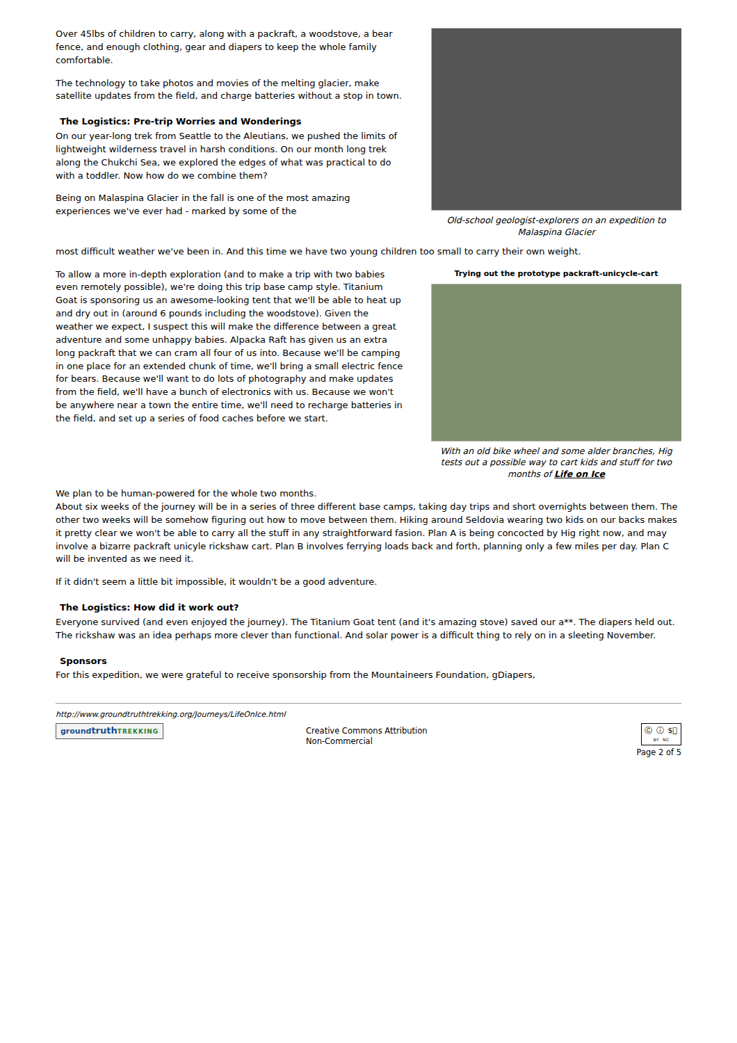Old-school geologist-explorers on an expedition to Malaspina Glacier
Over 45lbs of children to carry, along with a packraft, a woodstove, a bear fence, and enough clothing, gear and diapers to keep the whole family comfortable.
The technology to take photos and movies of the melting glacier, make satellite updates from the field, and charge batteries without a stop in town.
The Logistics: Pre-trip Worries and Wonderings
On our year-long trek from Seattle to the Aleutians, we pushed the limits of lightweight wilderness travel in harsh conditions. On our month long trek along the Chukchi Sea, we explored the edges of what was practical to do with a toddler. Now how do we combine them?
Being on Malaspina Glacier in the fall is one of the most amazing experiences we've ever had - marked by some of the
most difficult weather we've been in. And this time we have two young children too small to carry their own weight.
Trying out the prototype packraft-unicycle-cart
With an old bike wheel and some alder branches, Hig tests out a possible way to cart kids and stuff for two months of Life on Ice
To allow a more in-depth exploration (and to make a trip with two babies even remotely possible), we're doing this trip base camp style. Titanium Goat is sponsoring us an awesome-looking tent that we'll be able to heat up and dry out in (around 6 pounds including the woodstove). Given the weather we expect, I suspect this will make the difference between a great adventure and some unhappy babies. Alpacka Raft has given us an extra long packraft that we can cram all four of us into. Because we'll be camping in one place for an extended chunk of time, we'll bring a small electric fence for bears. Because we'll want to do lots of photography and make updates from the field, we'll have a bunch of electronics with us. Because we won't be anywhere near a town the entire time, we'll need to recharge batteries in the field, and set up a series of food caches before we start.
We plan to be human-powered for the whole two months.
About six weeks of the journey will be in a series of three different base camps, taking day trips and short overnights between them. The other two weeks will be somehow figuring out how to move between them. Hiking around Seldovia wearing two kids on our backs makes it pretty clear we won't be able to carry all the stuff in any straightforward fasion. Plan A is being concocted by Hig right now, and may involve a bizarre packraft unicyle rickshaw cart. Plan B involves ferrying loads back and forth, planning only a few miles per day. Plan C will be invented as we need it.
If it didn't seem a little bit impossible, it wouldn't be a good adventure.
The Logistics: How did it work out?
Everyone survived (and even enjoyed the journey). The Titanium Goat tent (and it's amazing stove) saved our a**. The diapers held out. The rickshaw was an idea perhaps more clever than functional. And solar power is a difficult thing to rely on in a sleeting November.
Sponsors
For this expedition, we were grateful to receive sponsorship from the Mountaineers Foundation, gDiapers,
http://www.groundtruthtrekking.org/Journeys/LifeOnIce.html
ground truth TREKKING
Creative Commons Attribution
Non-Commercial
Ⓒ ⓘ $⃠ BY NC
Page 2 of 5